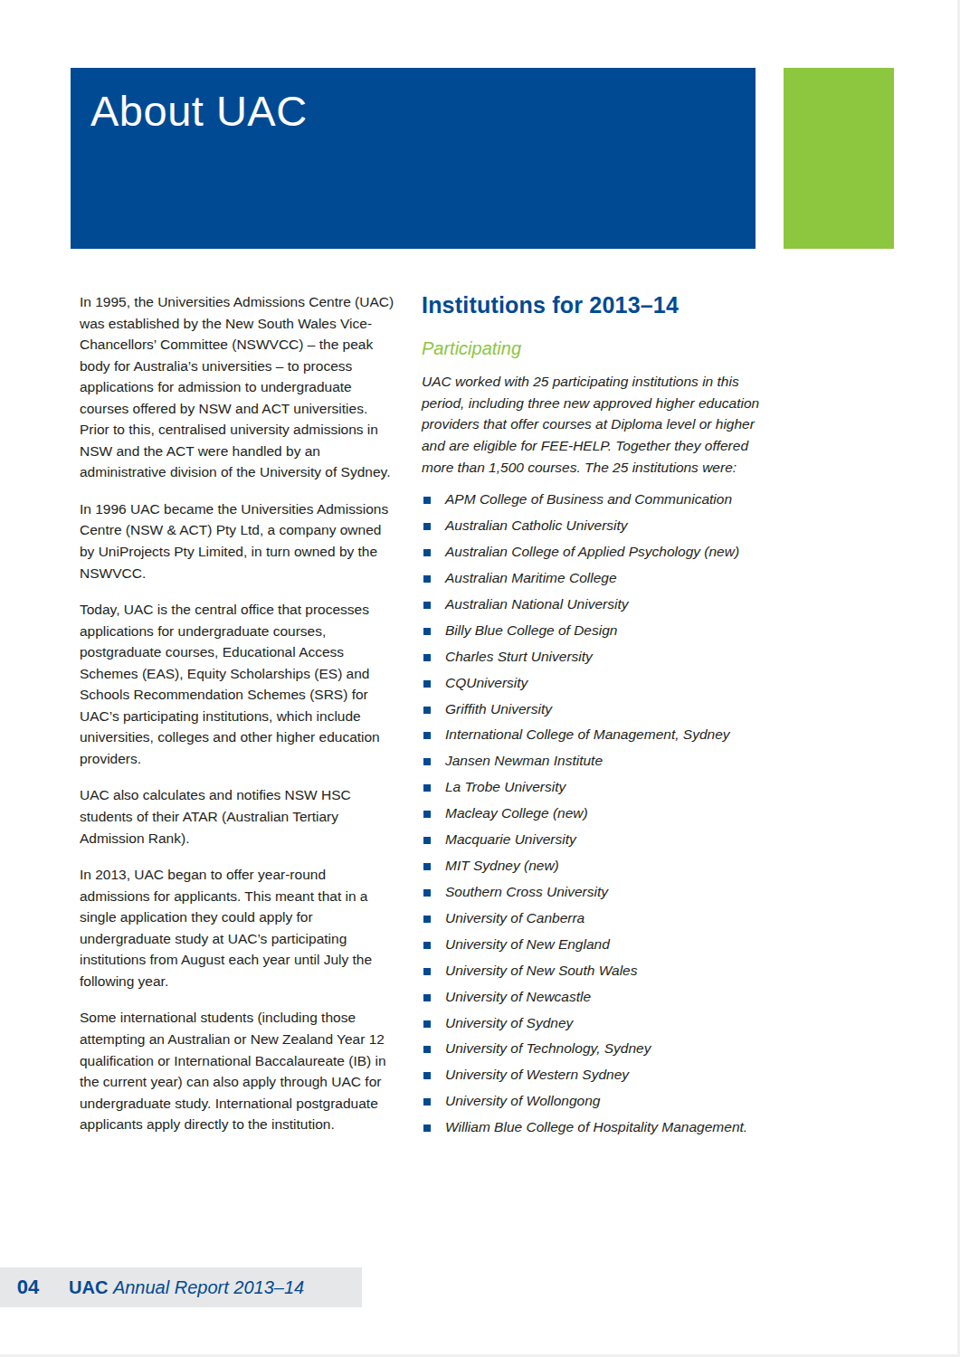About UAC
In 1995, the Universities Admissions Centre (UAC) was established by the New South Wales Vice-Chancellors’ Committee (NSWVCC) – the peak body for Australia’s universities – to process applications for admission to undergraduate courses offered by NSW and ACT universities. Prior to this, centralised university admissions in NSW and the ACT were handled by an administrative division of the University of Sydney.
In 1996 UAC became the Universities Admissions Centre (NSW & ACT) Pty Ltd, a company owned by UniProjects Pty Limited, in turn owned by the NSWVCC.
Today, UAC is the central office that processes applications for undergraduate courses, postgraduate courses, Educational Access Schemes (EAS), Equity Scholarships (ES) and Schools Recommendation Schemes (SRS) for UAC’s participating institutions, which include universities, colleges and other higher education providers.
UAC also calculates and notifies NSW HSC students of their ATAR (Australian Tertiary Admission Rank).
In 2013, UAC began to offer year-round admissions for applicants. This meant that in a single application they could apply for undergraduate study at UAC’s participating institutions from August each year until July the following year.
Some international students (including those attempting an Australian or New Zealand Year 12 qualification or International Baccalaureate (IB) in the current year) can also apply through UAC for undergraduate study. International postgraduate applicants apply directly to the institution.
Institutions for 2013–14
Participating
UAC worked with 25 participating institutions in this period, including three new approved higher education providers that offer courses at Diploma level or higher and are eligible for FEE-HELP. Together they offered more than 1,500 courses. The 25 institutions were:
APM College of Business and Communication
Australian Catholic University
Australian College of Applied Psychology (new)
Australian Maritime College
Australian National University
Billy Blue College of Design
Charles Sturt University
CQUniversity
Griffith University
International College of Management, Sydney
Jansen Newman Institute
La Trobe University
Macleay College (new)
Macquarie University
MIT Sydney (new)
Southern Cross University
University of Canberra
University of New England
University of New South Wales
University of Newcastle
University of Sydney
University of Technology, Sydney
University of Western Sydney
University of Wollongong
William Blue College of Hospitality Management.
04
UAC Annual Report 2013–14